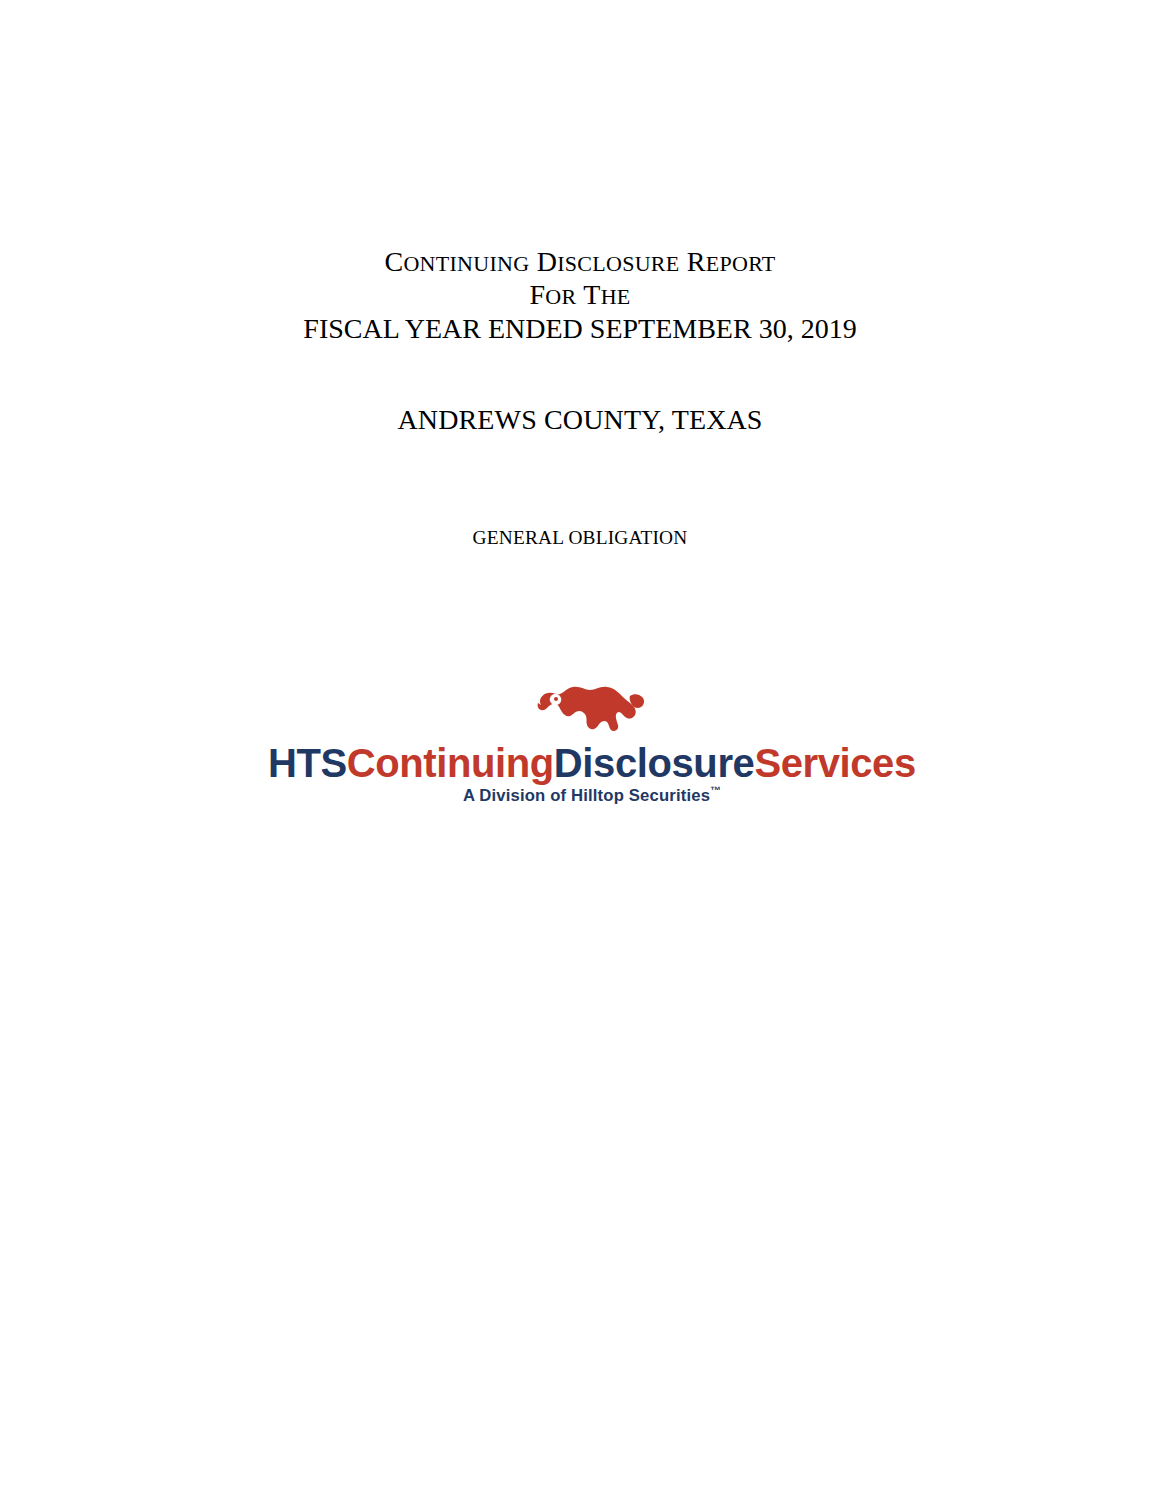CONTINUING DISCLOSURE REPORT
FOR THE
FISCAL YEAR ENDED SEPTEMBER 30, 2019
ANDREWS COUNTY, TEXAS
GENERAL OBLIGATION
HTS Continuing Disclosure Services
A Division of Hilltop Securities™